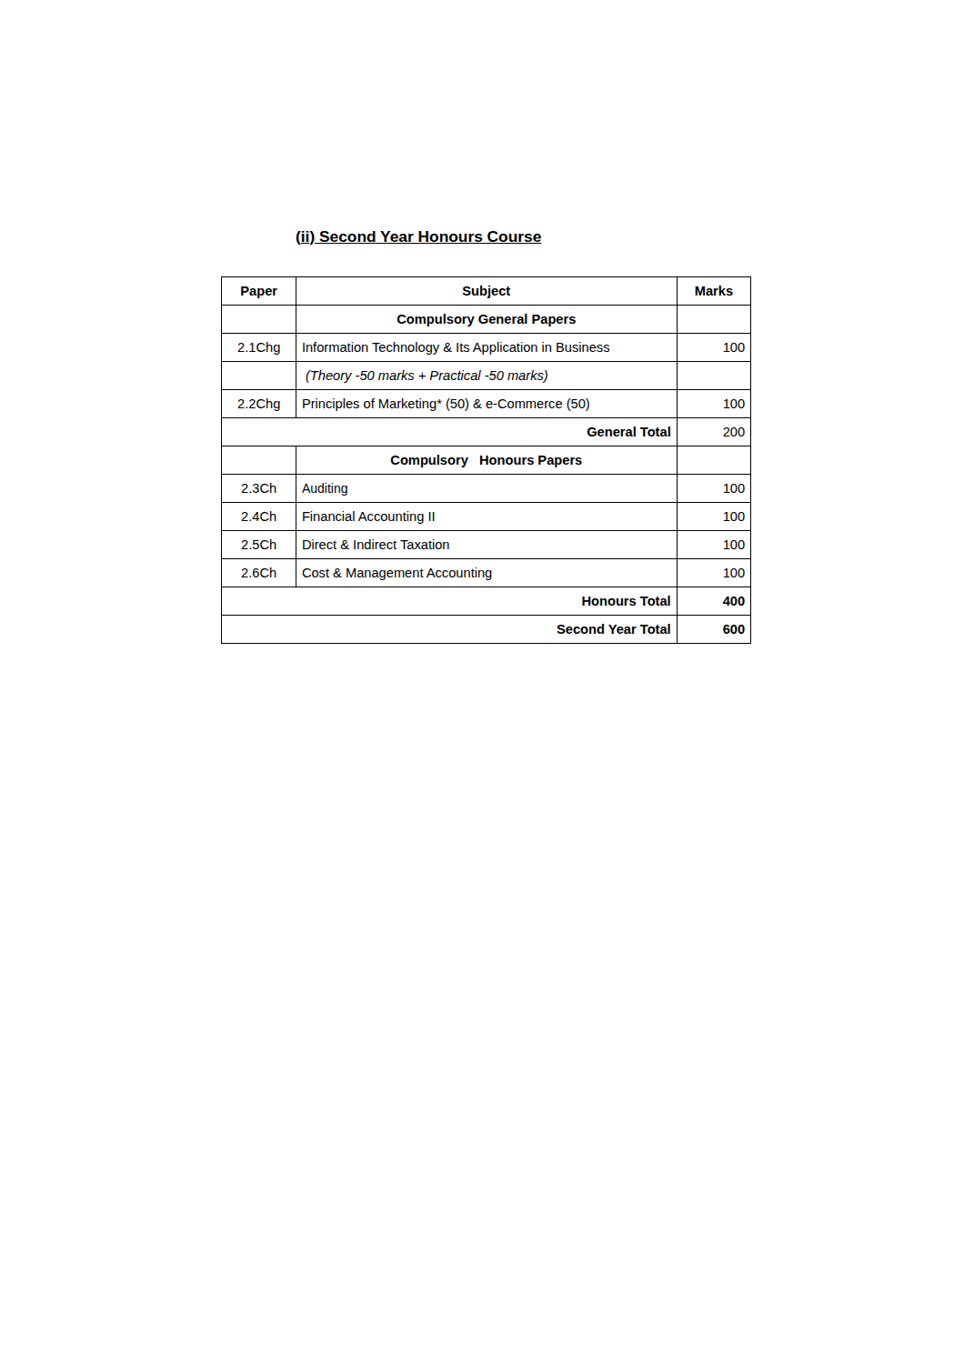(ii) Second Year Honours Course
| Paper | Subject | Marks |
| --- | --- | --- |
| | Compulsory General Papers | |
| 2.1Chg | Information Technology & Its Application in Business | 100 |
| | (Theory -50 marks + Practical -50 marks) | |
| 2.2Chg | Principles of Marketing* (50) & e-Commerce (50) | 100 |
| | General Total | 200 |
| | Compulsory Honours Papers | |
| 2.3Ch | Auditing | 100 |
| 2.4Ch | Financial Accounting II | 100 |
| 2.5Ch | Direct & Indirect Taxation | 100 |
| 2.6Ch | Cost & Management Accounting | 100 |
| | Honours Total | 400 |
| | Second Year Total | 600 |